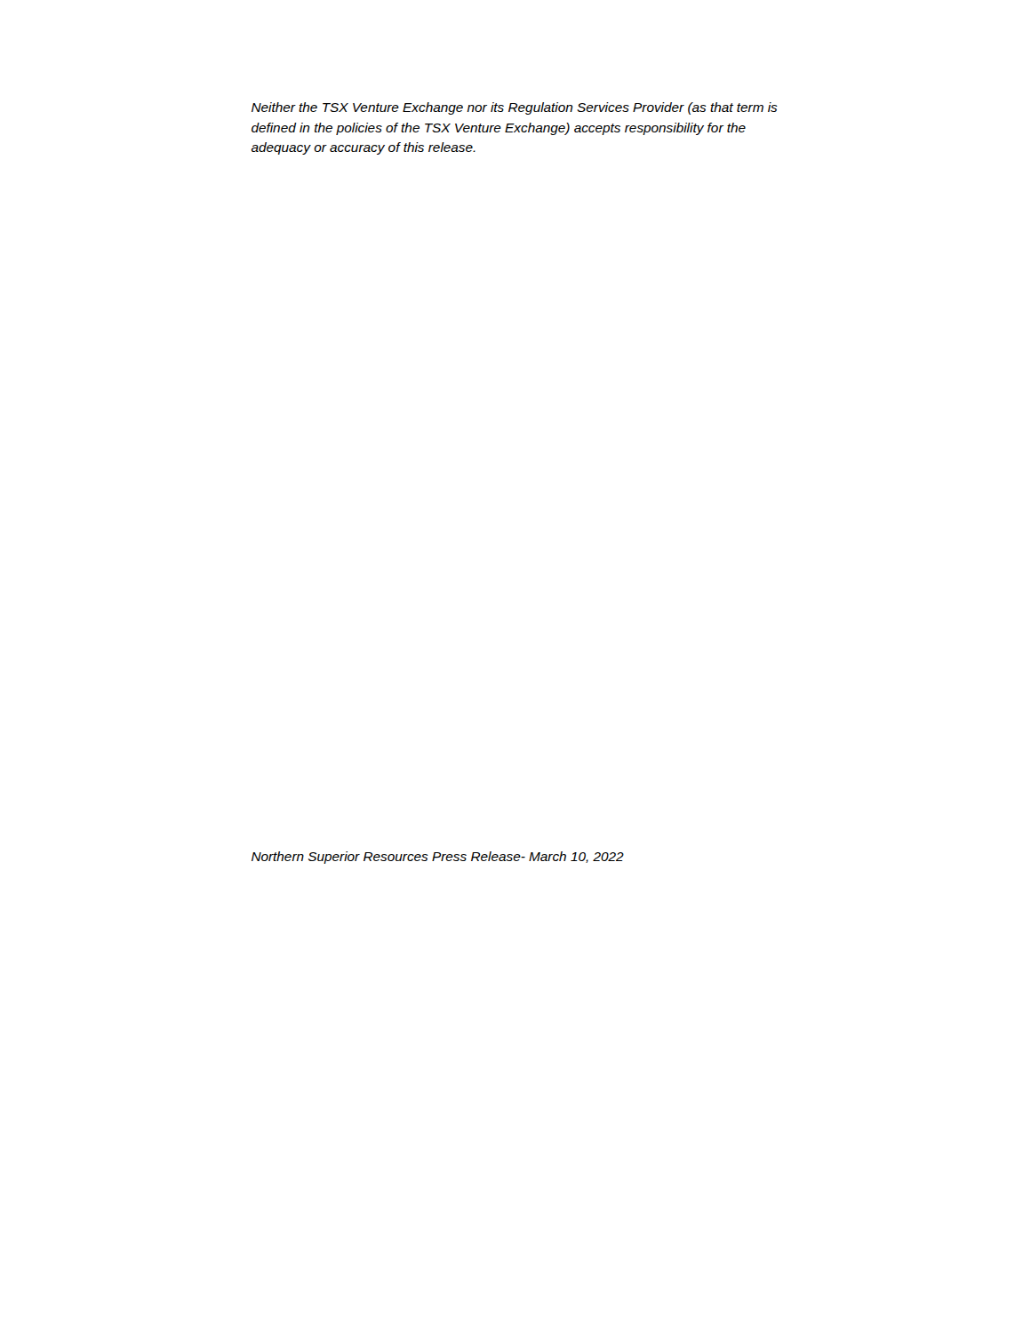Neither the TSX Venture Exchange nor its Regulation Services Provider (as that term is defined in the policies of the TSX Venture Exchange) accepts responsibility for the adequacy or accuracy of this release.
Northern Superior Resources Press Release- March 10, 2022